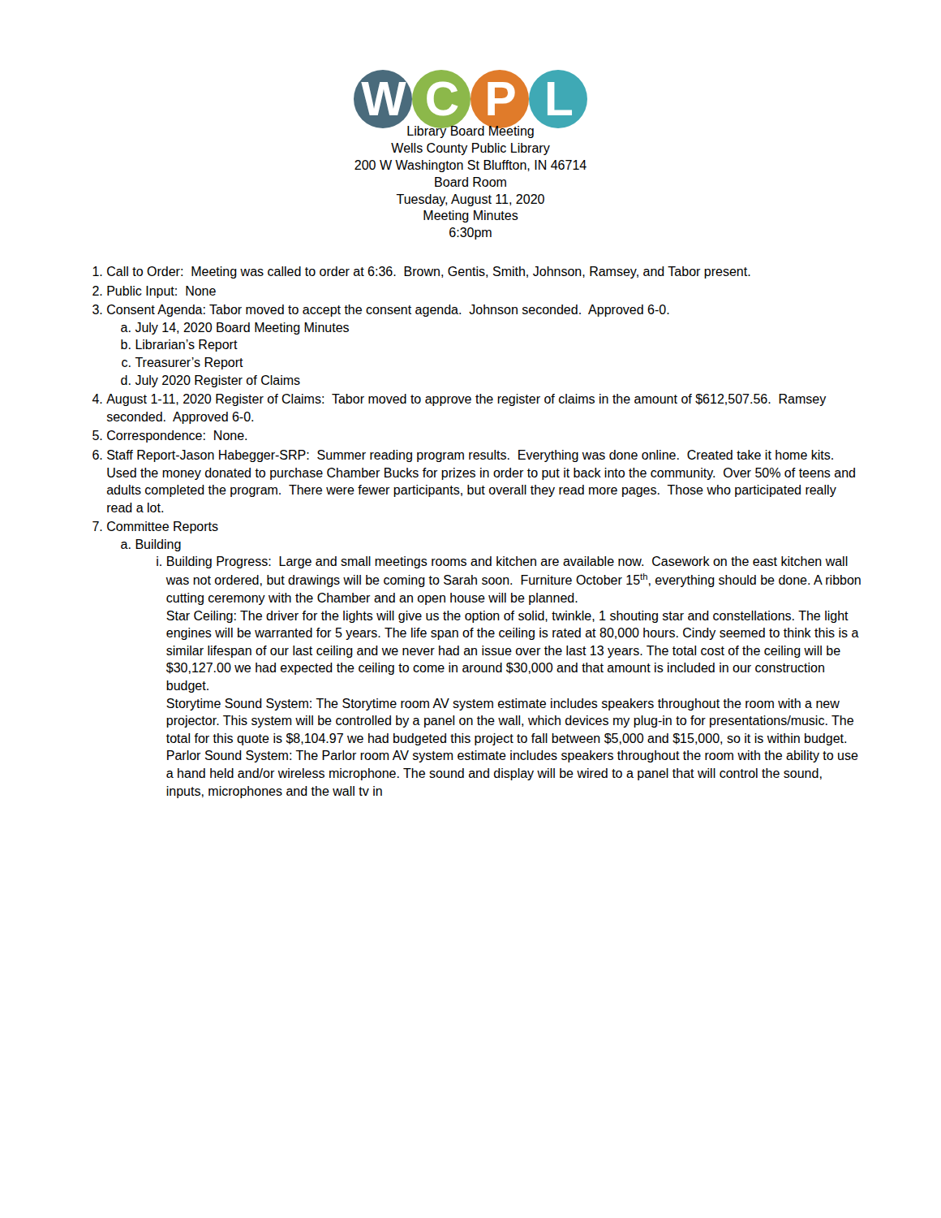WCPL
Library Board Meeting
Wells County Public Library
200 W Washington St Bluffton, IN 46714
Board Room
Tuesday, August 11, 2020
Meeting Minutes
6:30pm
Call to Order: Meeting was called to order at 6:36. Brown, Gentis, Smith, Johnson, Ramsey, and Tabor present.
Public Input: None
Consent Agenda: Tabor moved to accept the consent agenda. Johnson seconded. Approved 6-0.
July 14, 2020 Board Meeting Minutes
Librarian’s Report
Treasurer’s Report
July 2020 Register of Claims
August 1-11, 2020 Register of Claims: Tabor moved to approve the register of claims in the amount of $612,507.56. Ramsey seconded. Approved 6-0.
Correspondence: None.
Staff Report-Jason Habegger-SRP: Summer reading program results. Everything was done online. Created take it home kits. Used the money donated to purchase Chamber Bucks for prizes in order to put it back into the community. Over 50% of teens and adults completed the program. There were fewer participants, but overall they read more pages. Those who participated really read a lot.
Committee Reports
Building
Building Progress: Large and small meetings rooms and kitchen are available now. Casework on the east kitchen wall was not ordered, but drawings will be coming to Sarah soon. Furniture October 15th, everything should be done. A ribbon cutting ceremony with the Chamber and an open house will be planned.
Star Ceiling: The driver for the lights will give us the option of solid, twinkle, 1 shouting star and constellations. The light engines will be warranted for 5 years. The life span of the ceiling is rated at 80,000 hours. Cindy seemed to think this is a similar lifespan of our last ceiling and we never had an issue over the last 13 years. The total cost of the ceiling will be $30,127.00 we had expected the ceiling to come in around $30,000 and that amount is included in our construction budget.
Storytime Sound System: The Storytime room AV system estimate includes speakers throughout the room with a new projector. This system will be controlled by a panel on the wall, which devices my plug-in to for presentations/music. The total for this quote is $8,104.97 we had budgeted this project to fall between $5,000 and $15,000, so it is within budget. Parlor Sound System: The Parlor room AV system estimate includes speakers throughout the room with the ability to use a hand held and/or wireless microphone. The sound and display will be wired to a panel that will control the sound, inputs, microphones and the wall tv in